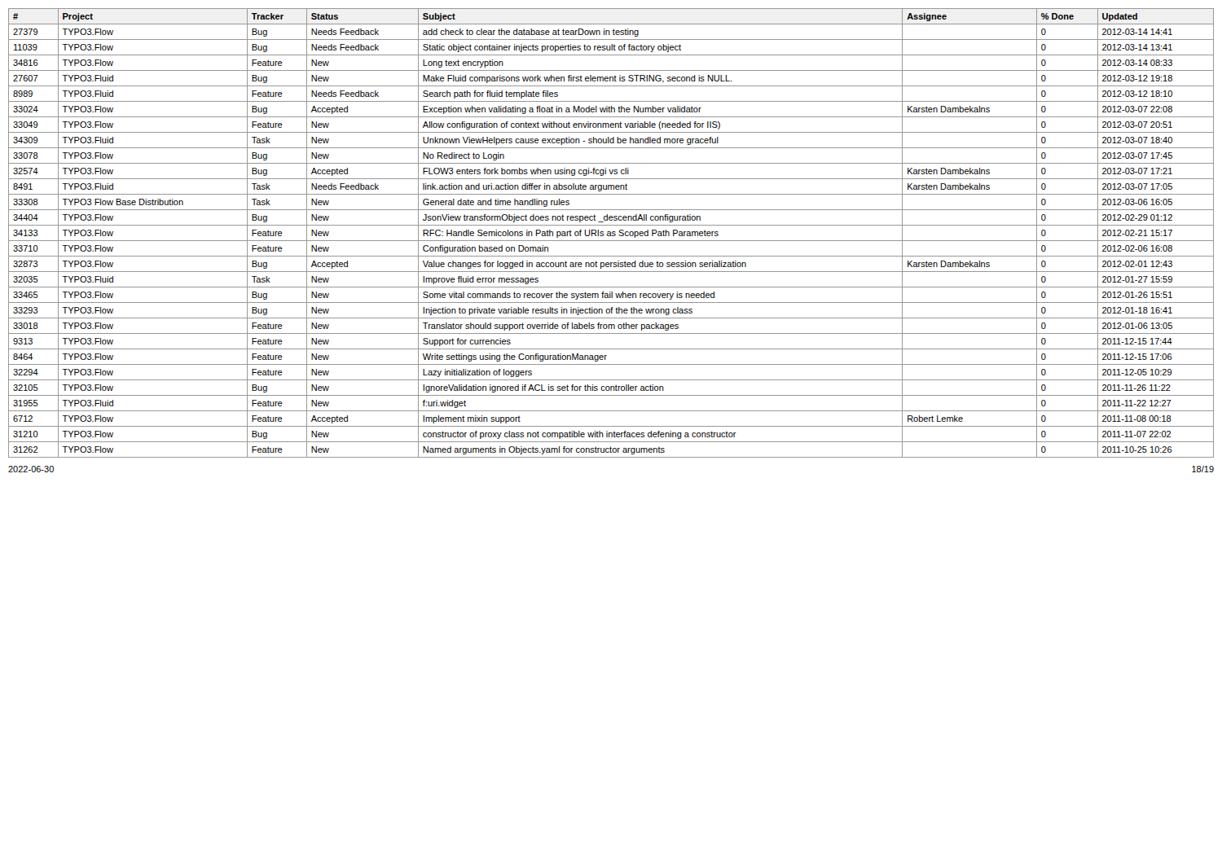| # | Project | Tracker | Status | Subject | Assignee | % Done | Updated |
| --- | --- | --- | --- | --- | --- | --- | --- |
| 27379 | TYPO3.Flow | Bug | Needs Feedback | add check to clear the database at tearDown in testing | | 0 | 2012-03-14 14:41 |
| 11039 | TYPO3.Flow | Bug | Needs Feedback | Static object container injects properties to result of factory object | | 0 | 2012-03-14 13:41 |
| 34816 | TYPO3.Flow | Feature | New | Long text encryption | | 0 | 2012-03-14 08:33 |
| 27607 | TYPO3.Fluid | Bug | New | Make Fluid comparisons work when first element is STRING, second is NULL. | | 0 | 2012-03-12 19:18 |
| 8989 | TYPO3.Fluid | Feature | Needs Feedback | Search path for fluid template files | | 0 | 2012-03-12 18:10 |
| 33024 | TYPO3.Flow | Bug | Accepted | Exception when validating a float in a Model with the Number validator | Karsten Dambekalns | 0 | 2012-03-07 22:08 |
| 33049 | TYPO3.Flow | Feature | New | Allow configuration of context without environment variable (needed for IIS) | | 0 | 2012-03-07 20:51 |
| 34309 | TYPO3.Fluid | Task | New | Unknown ViewHelpers cause exception - should be handled more graceful | | 0 | 2012-03-07 18:40 |
| 33078 | TYPO3.Flow | Bug | New | No Redirect to Login | | 0 | 2012-03-07 17:45 |
| 32574 | TYPO3.Flow | Bug | Accepted | FLOW3 enters fork bombs when using cgi-fcgi vs cli | Karsten Dambekalns | 0 | 2012-03-07 17:21 |
| 8491 | TYPO3.Fluid | Task | Needs Feedback | link.action and uri.action differ in absolute argument | Karsten Dambekalns | 0 | 2012-03-07 17:05 |
| 33308 | TYPO3 Flow Base Distribution | Task | New | General date and time handling rules | | 0 | 2012-03-06 16:05 |
| 34404 | TYPO3.Flow | Bug | New | JsonView transformObject does not respect _descendAll configuration | | 0 | 2012-02-29 01:12 |
| 34133 | TYPO3.Flow | Feature | New | RFC: Handle Semicolons in Path part of URIs as Scoped Path Parameters | | 0 | 2012-02-21 15:17 |
| 33710 | TYPO3.Flow | Feature | New | Configuration based on Domain | | 0 | 2012-02-06 16:08 |
| 32873 | TYPO3.Flow | Bug | Accepted | Value changes for logged in account are not persisted due to session serialization | Karsten Dambekalns | 0 | 2012-02-01 12:43 |
| 32035 | TYPO3.Fluid | Task | New | Improve fluid error messages | | 0 | 2012-01-27 15:59 |
| 33465 | TYPO3.Flow | Bug | New | Some vital commands to recover the system fail when recovery is needed | | 0 | 2012-01-26 15:51 |
| 33293 | TYPO3.Flow | Bug | New | Injection to private variable results in injection of the the wrong class | | 0 | 2012-01-18 16:41 |
| 33018 | TYPO3.Flow | Feature | New | Translator should support override of labels from other packages | | 0 | 2012-01-06 13:05 |
| 9313 | TYPO3.Flow | Feature | New | Support for currencies | | 0 | 2011-12-15 17:44 |
| 8464 | TYPO3.Flow | Feature | New | Write settings using the ConfigurationManager | | 0 | 2011-12-15 17:06 |
| 32294 | TYPO3.Flow | Feature | New | Lazy initialization of loggers | | 0 | 2011-12-05 10:29 |
| 32105 | TYPO3.Flow | Bug | New | IgnoreValidation ignored if ACL is set for this controller action | | 0 | 2011-11-26 11:22 |
| 31955 | TYPO3.Fluid | Feature | New | f:uri.widget | | 0 | 2011-11-22 12:27 |
| 6712 | TYPO3.Flow | Feature | Accepted | Implement mixin support | Robert Lemke | 0 | 2011-11-08 00:18 |
| 31210 | TYPO3.Flow | Bug | New | constructor of proxy class not compatible with interfaces defening a constructor | | 0 | 2011-11-07 22:02 |
| 31262 | TYPO3.Flow | Feature | New | Named arguments in Objects.yaml for constructor arguments | | 0 | 2011-10-25 10:26 |
2022-06-30 18/19